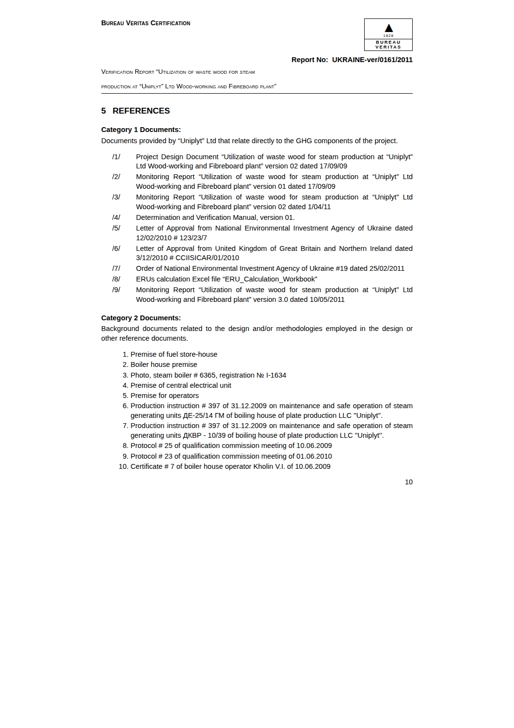Bureau Veritas Certification
▲
1828
BUREAU
VERITAS
Report No: UKRAINE-ver/0161/2011
Verification Report “Utilization of waste wood for steam
production at “Uniplyt” Ltd Wood-working and Fibreboard plant”
5 REFERENCES
Category 1 Documents:
Documents provided by “Uniplyt” Ltd that relate directly to the GHG components of the project.
/1/Project Design Document “Utilization of waste wood for steam production at “Uniplyt” Ltd Wood-working and Fibreboard plant” version 02 dated 17/09/09
/2/Monitoring Report “Utilization of waste wood for steam production at “Uniplyt” Ltd Wood-working and Fibreboard plant” version 01 dated 17/09/09
/3/Monitoring Report “Utilization of waste wood for steam production at “Uniplyt” Ltd Wood-working and Fibreboard plant” version 02 dated 1/04/11
/4/Determination and Verification Manual, version 01.
/5/Letter of Approval from National Environmental Investment Agency of Ukraine dated 12/02/2010 # 123/23/7
/6/Letter of Approval from United Kingdom of Great Britain and Northern Ireland dated 3/12/2010 # CCIISICAR/01/2010
/7/Order of National Environmental Investment Agency of Ukraine #19 dated 25/02/2011
/8/ERUs calculation Excel file “ERU_Calculation_Workbook”
/9/Monitoring Report “Utilization of waste wood for steam production at “Uniplyt” Ltd Wood-working and Fibreboard plant” version 3.0 dated 10/05/2011
Category 2 Documents:
Background documents related to the design and/or methodologies employed in the design or other reference documents.
Premise of fuel store-house
Boiler house premise
Photo, steam boiler # 6365, registration № I-1634
Premise of central electrical unit
Premise for operators
Production instruction # 397 of 31.12.2009 on maintenance and safe operation of steam generating units ДЕ-25/14 ГМ of boiling house of plate production LLC ''Uniplyt''.
Production instruction # 397 of 31.12.2009 on maintenance and safe operation of steam generating units ДКВР - 10/39 of boiling house of plate production LLC ''Uniplyt''.
Protocol # 25 of qualification commission meeting of 10.06.2009
Protocol # 23 of qualification commission meeting of 01.06.2010
Certificate # 7 of boiler house operator Kholin V.I. of 10.06.2009
10